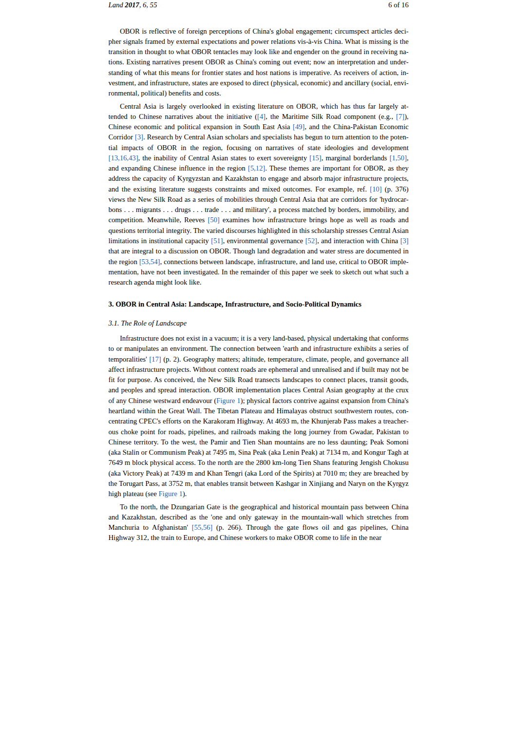Land 2017, 6, 55 6 of 16
OBOR is reflective of foreign perceptions of China's global engagement; circumspect articles decipher signals framed by external expectations and power relations vis-à-vis China. What is missing is the transition in thought to what OBOR tentacles may look like and engender on the ground in receiving nations. Existing narratives present OBOR as China's coming out event; now an interpretation and understanding of what this means for frontier states and host nations is imperative. As receivers of action, investment, and infrastructure, states are exposed to direct (physical, economic) and ancillary (social, environmental, political) benefits and costs.
Central Asia is largely overlooked in existing literature on OBOR, which has thus far largely attended to Chinese narratives about the initiative ([4], the Maritime Silk Road component (e.g., [7]), Chinese economic and political expansion in South East Asia [49], and the China-Pakistan Economic Corridor [3]. Research by Central Asian scholars and specialists has begun to turn attention to the potential impacts of OBOR in the region, focusing on narratives of state ideologies and development [13,16,43], the inability of Central Asian states to exert sovereignty [15], marginal borderlands [1,50], and expanding Chinese influence in the region [5,12]. These themes are important for OBOR, as they address the capacity of Kyrgyzstan and Kazakhstan to engage and absorb major infrastructure projects, and the existing literature suggests constraints and mixed outcomes. For example, ref. [10] (p. 376) views the New Silk Road as a series of mobilities through Central Asia that are corridors for 'hydrocarbons . . . migrants . . . drugs . . . trade . . . and military', a process matched by borders, immobility, and competition. Meanwhile, Reeves [50] examines how infrastructure brings hope as well as roads and questions territorial integrity. The varied discourses highlighted in this scholarship stresses Central Asian limitations in institutional capacity [51], environmental governance [52], and interaction with China [3] that are integral to a discussion on OBOR. Though land degradation and water stress are documented in the region [53,54], connections between landscape, infrastructure, and land use, critical to OBOR implementation, have not been investigated. In the remainder of this paper we seek to sketch out what such a research agenda might look like.
3. OBOR in Central Asia: Landscape, Infrastructure, and Socio-Political Dynamics
3.1. The Role of Landscape
Infrastructure does not exist in a vacuum; it is a very land-based, physical undertaking that conforms to or manipulates an environment. The connection between 'earth and infrastructure exhibits a series of temporalities' [17] (p. 2). Geography matters; altitude, temperature, climate, people, and governance all affect infrastructure projects. Without context roads are ephemeral and unrealised and if built may not be fit for purpose. As conceived, the New Silk Road transects landscapes to connect places, transit goods, and peoples and spread interaction. OBOR implementation places Central Asian geography at the crux of any Chinese westward endeavour (Figure 1); physical factors contrive against expansion from China's heartland within the Great Wall. The Tibetan Plateau and Himalayas obstruct southwestern routes, concentrating CPEC's efforts on the Karakoram Highway. At 4693 m, the Khunjerab Pass makes a treacherous choke point for roads, pipelines, and railroads making the long journey from Gwadar, Pakistan to Chinese territory. To the west, the Pamir and Tien Shan mountains are no less daunting; Peak Somoni (aka Stalin or Communism Peak) at 7495 m, Sina Peak (aka Lenin Peak) at 7134 m, and Kongur Tagh at 7649 m block physical access. To the north are the 2800 km-long Tien Shans featuring Jengish Chokusu (aka Victory Peak) at 7439 m and Khan Tengri (aka Lord of the Spirits) at 7010 m; they are breached by the Torugart Pass, at 3752 m, that enables transit between Kashgar in Xinjiang and Naryn on the Kyrgyz high plateau (see Figure 1).
To the north, the Dzungarian Gate is the geographical and historical mountain pass between China and Kazakhstan, described as the 'one and only gateway in the mountain-wall which stretches from Manchuria to Afghanistan' [55,56] (p. 266). Through the gate flows oil and gas pipelines, China Highway 312, the train to Europe, and Chinese workers to make OBOR come to life in the near